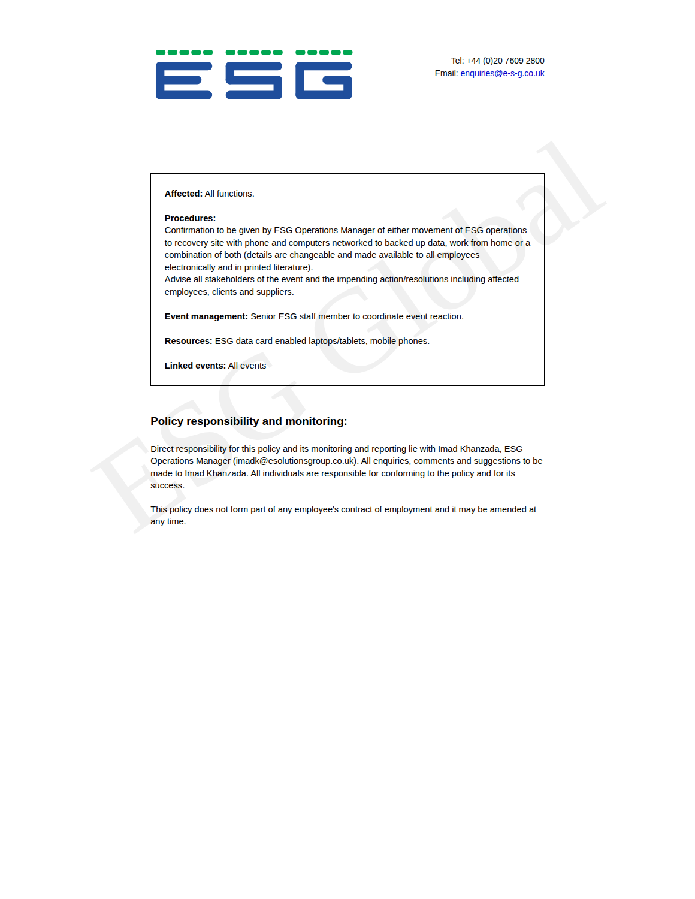ESG Global
Tel: +44 (0)20 7609 2800
Email: enquiries@e-s-g.co.uk
Affected: All functions.
Procedures:
Confirmation to be given by ESG Operations Manager of either movement of ESG operations to recovery site with phone and computers networked to backed up data, work from home or a combination of both (details are changeable and made available to all employees electronically and in printed literature).
Advise all stakeholders of the event and the impending action/resolutions including affected employees, clients and suppliers.
Event management: Senior ESG staff member to coordinate event reaction.
Resources: ESG data card enabled laptops/tablets, mobile phones.
Linked events: All events
Policy responsibility and monitoring:
Direct responsibility for this policy and its monitoring and reporting lie with Imad Khanzada, ESG Operations Manager (imadk@esolutionsgroup.co.uk). All enquiries, comments and suggestions to be made to Imad Khanzada. All individuals are responsible for conforming to the policy and for its success.
This policy does not form part of any employee's contract of employment and it may be amended at any time.